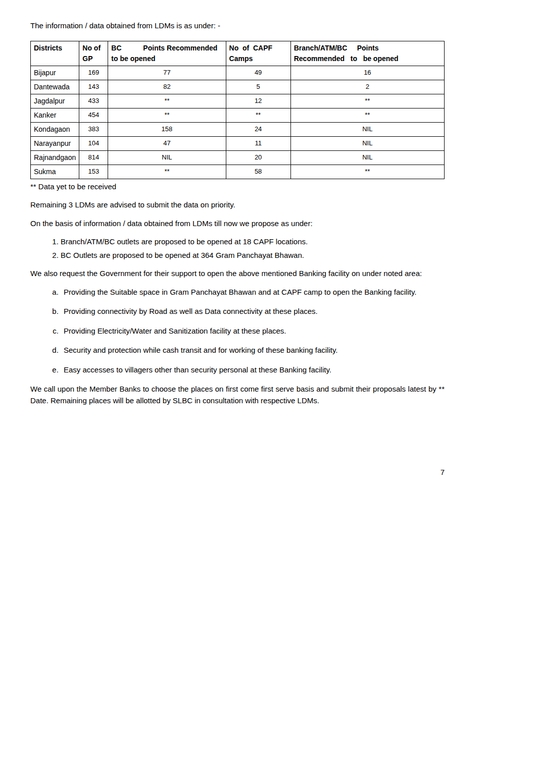The information / data obtained from LDMs is as under: -
| Districts | No of GP | BC Points Recommended to be opened | No of CAPF Camps | Branch/ATM/BC Points Recommended to be opened |
| --- | --- | --- | --- | --- |
| Bijapur | 169 | 77 | 49 | 16 |
| Dantewada | 143 | 82 | 5 | 2 |
| Jagdalpur | 433 | ** | 12 | ** |
| Kanker | 454 | ** | ** | ** |
| Kondagaon | 383 | 158 | 24 | NIL |
| Narayanpur | 104 | 47 | 11 | NIL |
| Rajnandgaon | 814 | NIL | 20 | NIL |
| Sukma | 153 | ** | 58 | ** |
** Data yet to be received
Remaining 3 LDMs are advised to submit the data on priority.
On the basis of information / data obtained from LDMs till now we propose as under:
Branch/ATM/BC outlets are proposed to be opened at 18 CAPF locations.
BC Outlets are proposed to be opened at 364 Gram Panchayat Bhawan.
We also request the Government for their support to open the above mentioned Banking facility on under noted area:
Providing the Suitable space in Gram Panchayat Bhawan and at CAPF camp to open the Banking facility.
Providing connectivity by Road as well as Data connectivity at these places.
Providing Electricity/Water and Sanitization facility at these places.
Security and protection while cash transit and for working of these banking facility.
Easy accesses to villagers other than security personal at these Banking facility.
We call upon the Member Banks to choose the places on first come first serve basis and submit their proposals latest by ** Date. Remaining places will be allotted by SLBC in consultation with respective LDMs.
7